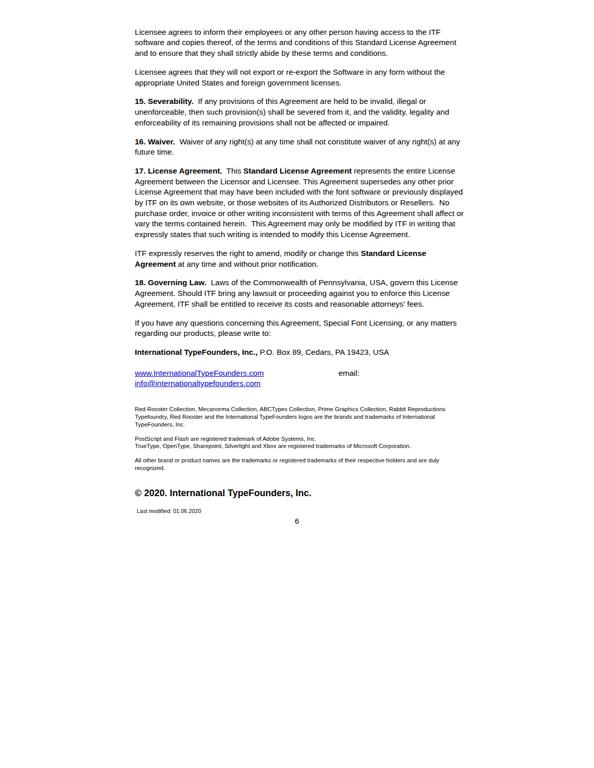Licensee agrees to inform their employees or any other person having access to the ITF software and copies thereof, of the terms and conditions of this Standard License Agreement and to ensure that they shall strictly abide by these terms and conditions.
Licensee agrees that they will not export or re-export the Software in any form without the appropriate United States and foreign government licenses.
15. Severability. If any provisions of this Agreement are held to be invalid, illegal or unenforceable, then such provision(s) shall be severed from it, and the validity, legality and enforceability of its remaining provisions shall not be affected or impaired.
16. Waiver. Waiver of any right(s) at any time shall not constitute waiver of any right(s) at any future time.
17. License Agreement. This Standard License Agreement represents the entire License Agreement between the Licensor and Licensee. This Agreement supersedes any other prior License Agreement that may have been included with the font software or previously displayed by ITF on its own website, or those websites of its Authorized Distributors or Resellers. No purchase order, invoice or other writing inconsistent with terms of this Agreement shall affect or vary the terms contained herein. This Agreement may only be modified by ITF in writing that expressly states that such writing is intended to modify this License Agreement.
ITF expressly reserves the right to amend, modify or change this Standard License Agreement at any time and without prior notification.
18. Governing Law. Laws of the Commonwealth of Pennsylvania, USA, govern this License Agreement. Should ITF bring any lawsuit or proceeding against you to enforce this License Agreement, ITF shall be entitled to receive its costs and reasonable attorneys’ fees.
If you have any questions concerning this Agreement, Special Font Licensing, or any matters regarding our products, please write to:
International TypeFounders, Inc., P.O. Box 89, Cedars, PA 19423, USA
www.InternationalTypeFounders.com email: info@internationaltypefounders.com
Red Rooster Collection, Mecanorma Collection, ABCTypes Collection, Prime Graphics Collection, Rabbit Reproductions Typefoundry, Red Rooster and the International TypeFounders logos are the brands and trademarks of International TypeFounders, Inc.
PostScript and Flash are registered trademark of Adobe Systems, Inc.
TrueType, OpenType, Sharepoint, Silverlight and Xbox are registered trademarks of Microsoft Corporation.
All other brand or product names are the trademarks or registered trademarks of their respective holders and are duly recognized.
© 2020. International TypeFounders, Inc.
Last modified: 01.06.2020
6